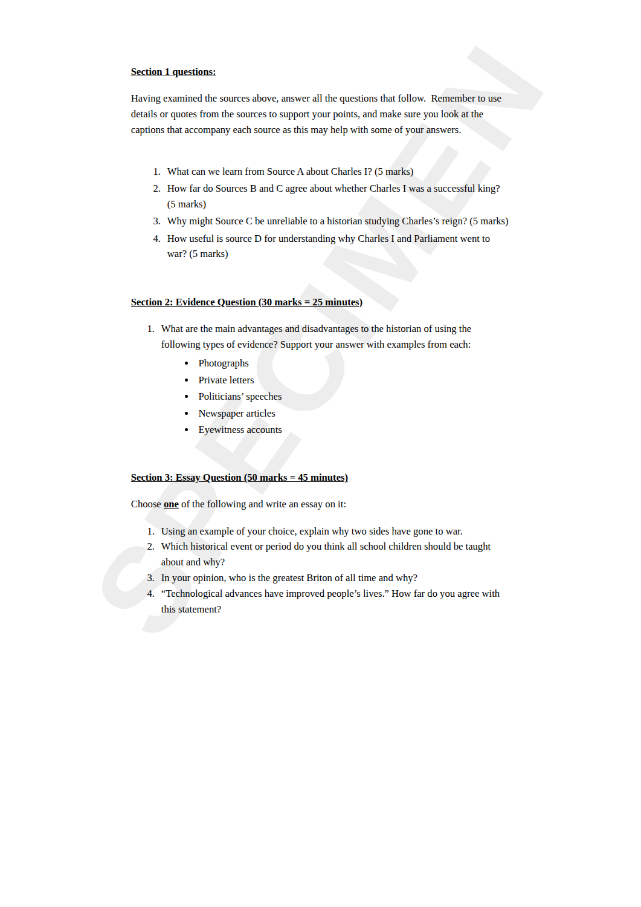SPECIMEN
Section 1 questions:
Having examined the sources above, answer all the questions that follow. Remember to use details or quotes from the sources to support your points, and make sure you look at the captions that accompany each source as this may help with some of your answers.
What can we learn from Source A about Charles I? (5 marks)
How far do Sources B and C agree about whether Charles I was a successful king? (5 marks)
Why might Source C be unreliable to a historian studying Charles’s reign? (5 marks)
How useful is source D for understanding why Charles I and Parliament went to war? (5 marks)
Section 2: Evidence Question (30 marks = 25 minutes)
What are the main advantages and disadvantages to the historian of using the following types of evidence? Support your answer with examples from each:
Photographs
Private letters
Politicians’ speeches
Newspaper articles
Eyewitness accounts
Section 3: Essay Question (50 marks = 45 minutes)
Choose one of the following and write an essay on it:
Using an example of your choice, explain why two sides have gone to war.
Which historical event or period do you think all school children should be taught about and why?
In your opinion, who is the greatest Briton of all time and why?
“Technological advances have improved people’s lives.” How far do you agree with this statement?